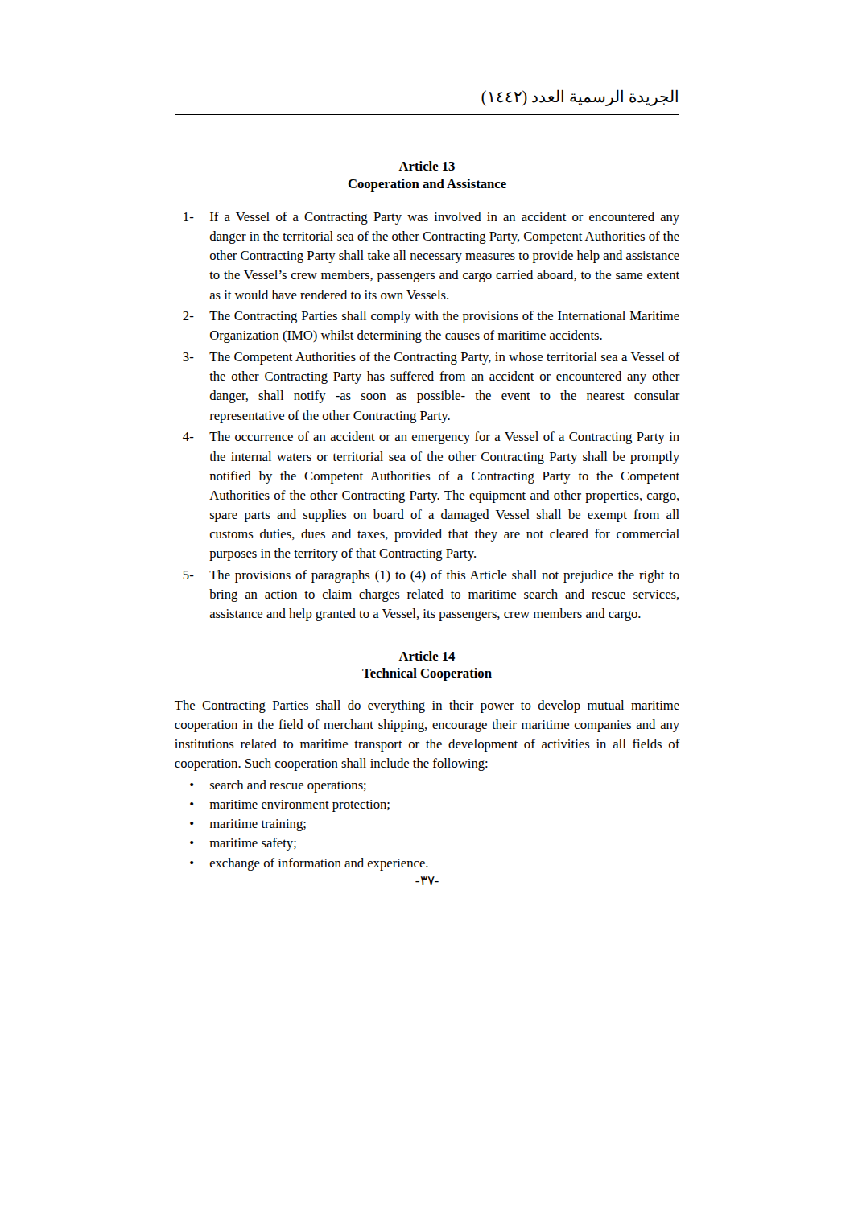الجريدة الرسمية العدد (١٤٤٢)
Article 13Cooperation and Assistance
1-If a Vessel of a Contracting Party was involved in an accident or encountered any danger in the territorial sea of the other Contracting Party, Competent Authorities of the other Contracting Party shall take all necessary measures to provide help and assistance to the Vessel’s crew members, passengers and cargo carried aboard, to the same extent as it would have rendered to its own Vessels.
2-The Contracting Parties shall comply with the provisions of the International Maritime Organization (IMO) whilst determining the causes of maritime accidents.
3-The Competent Authorities of the Contracting Party, in whose territorial sea a Vessel of the other Contracting Party has suffered from an accident or encountered any other danger, shall notify -as soon as possible- the event to the nearest consular representative of the other Contracting Party.
4-The occurrence of an accident or an emergency for a Vessel of a Contracting Party in the internal waters or territorial sea of the other Contracting Party shall be promptly notified by the Competent Authorities of a Contracting Party to the Competent Authorities of the other Contracting Party. The equipment and other properties, cargo, spare parts and supplies on board of a damaged Vessel shall be exempt from all customs duties, dues and taxes, provided that they are not cleared for commercial purposes in the territory of that Contracting Party.
5-The provisions of paragraphs (1) to (4) of this Article shall not prejudice the right to bring an action to claim charges related to maritime search and rescue services, assistance and help granted to a Vessel, its passengers, crew members and cargo.
Article 14Technical Cooperation
The Contracting Parties shall do everything in their power to develop mutual maritime cooperation in the field of merchant shipping, encourage their maritime companies and any institutions related to maritime transport or the development of activities in all fields of cooperation. Such cooperation shall include the following:
search and rescue operations;
maritime environment protection;
maritime training;
maritime safety;
exchange of information and experience.
-٣٧-